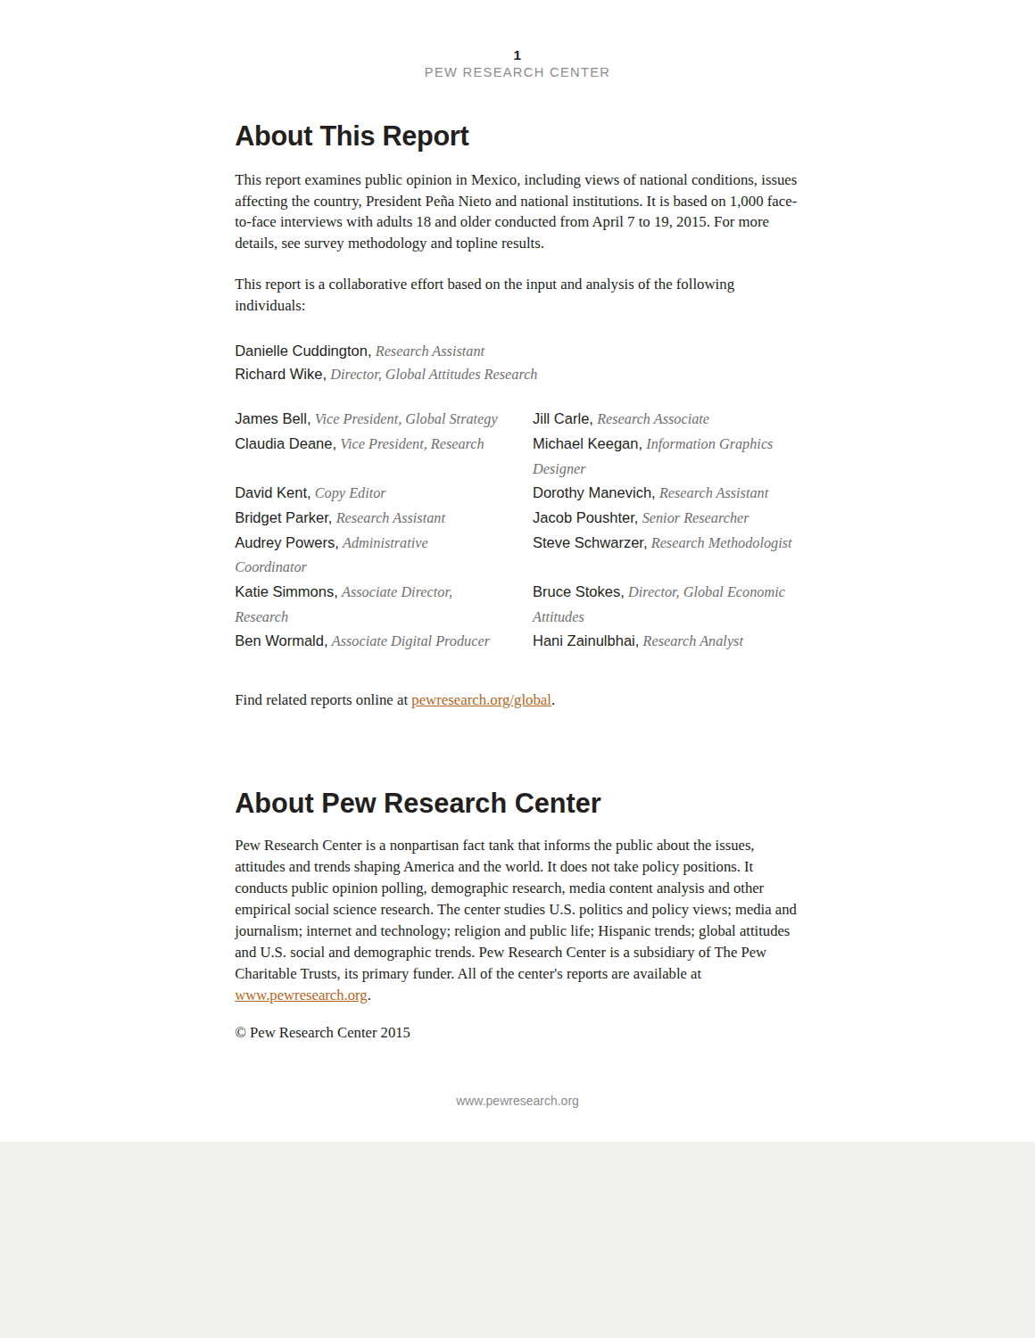1
PEW RESEARCH CENTER
About This Report
This report examines public opinion in Mexico, including views of national conditions, issues affecting the country, President Peña Nieto and national institutions. It is based on 1,000 face-to-face interviews with adults 18 and older conducted from April 7 to 19, 2015. For more details, see survey methodology and topline results.
This report is a collaborative effort based on the input and analysis of the following individuals:
Danielle Cuddington, Research Assistant
Richard Wike, Director, Global Attitudes Research
James Bell, Vice President, Global Strategy
Jill Carle, Research Associate
Claudia Deane, Vice President, Research
Michael Keegan, Information Graphics Designer
David Kent, Copy Editor
Dorothy Manevich, Research Assistant
Bridget Parker, Research Assistant
Jacob Poushter, Senior Researcher
Audrey Powers, Administrative Coordinator
Steve Schwarzer, Research Methodologist
Katie Simmons, Associate Director, Research
Bruce Stokes, Director, Global Economic Attitudes
Ben Wormald, Associate Digital Producer
Hani Zainulbhai, Research Analyst
Find related reports online at pewresearch.org/global.
About Pew Research Center
Pew Research Center is a nonpartisan fact tank that informs the public about the issues, attitudes and trends shaping America and the world. It does not take policy positions. It conducts public opinion polling, demographic research, media content analysis and other empirical social science research. The center studies U.S. politics and policy views; media and journalism; internet and technology; religion and public life; Hispanic trends; global attitudes and U.S. social and demographic trends. Pew Research Center is a subsidiary of The Pew Charitable Trusts, its primary funder. All of the center's reports are available at www.pewresearch.org.
© Pew Research Center 2015
www.pewresearch.org